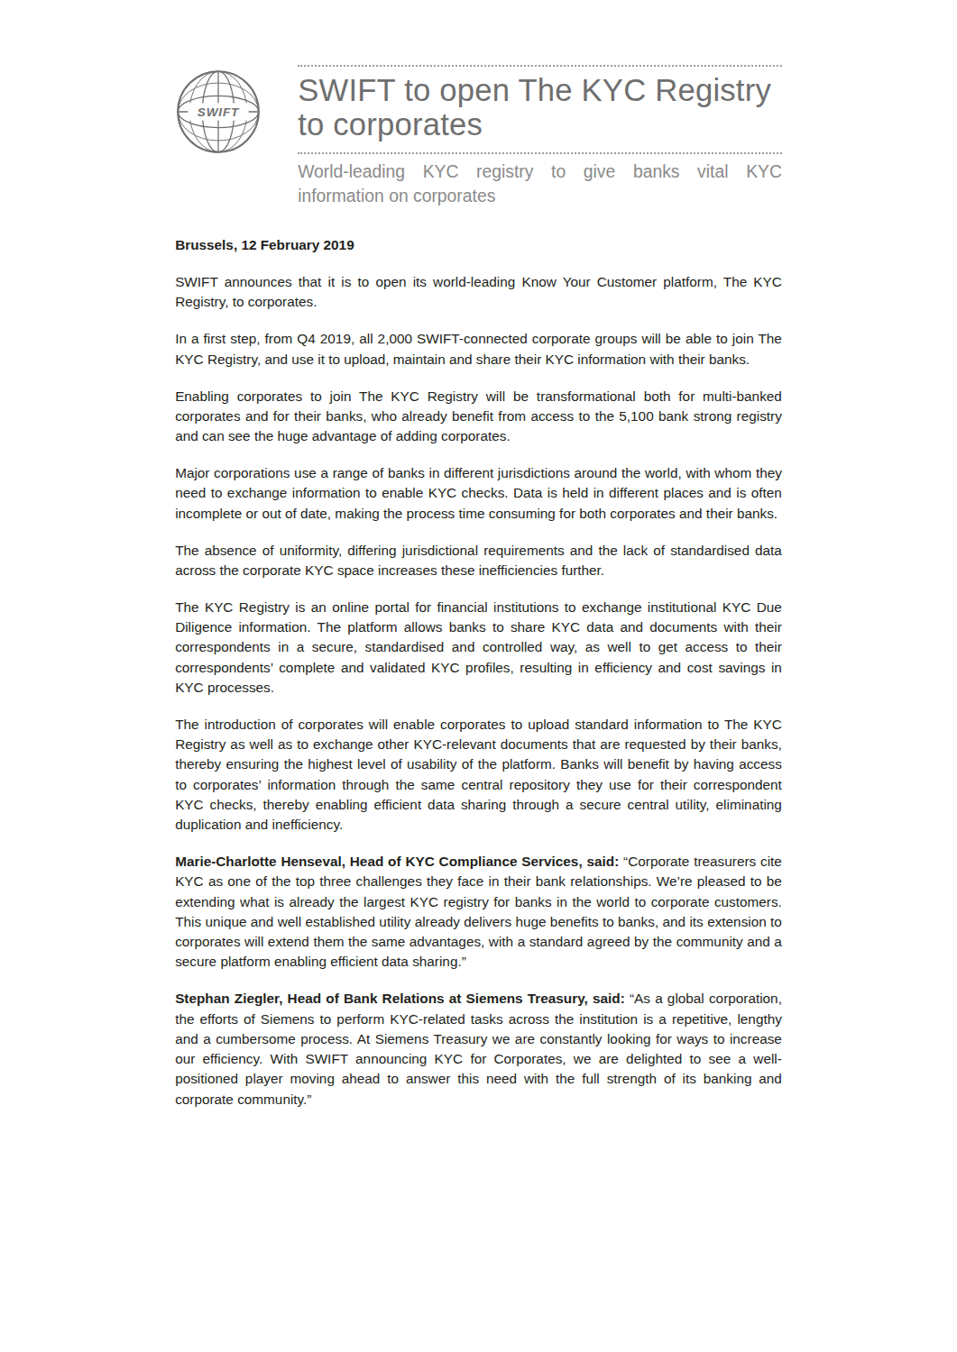SWIFT
SWIFT to open The KYC Registry to corporates
World-leading KYC registry to give banks vital KYC information on corporates
Brussels, 12 February 2019
SWIFT announces that it is to open its world-leading Know Your Customer platform, The KYC Registry, to corporates.
In a first step, from Q4 2019, all 2,000 SWIFT-connected corporate groups will be able to join The KYC Registry, and use it to upload, maintain and share their KYC information with their banks.
Enabling corporates to join The KYC Registry will be transformational both for multi-banked corporates and for their banks, who already benefit from access to the 5,100 bank strong registry and can see the huge advantage of adding corporates.
Major corporations use a range of banks in different jurisdictions around the world, with whom they need to exchange information to enable KYC checks. Data is held in different places and is often incomplete or out of date, making the process time consuming for both corporates and their banks.
The absence of uniformity, differing jurisdictional requirements and the lack of standardised data across the corporate KYC space increases these inefficiencies further.
The KYC Registry is an online portal for financial institutions to exchange institutional KYC Due Diligence information. The platform allows banks to share KYC data and documents with their correspondents in a secure, standardised and controlled way, as well to get access to their correspondents’ complete and validated KYC profiles, resulting in efficiency and cost savings in KYC processes.
The introduction of corporates will enable corporates to upload standard information to The KYC Registry as well as to exchange other KYC-relevant documents that are requested by their banks, thereby ensuring the highest level of usability of the platform. Banks will benefit by having access to corporates’ information through the same central repository they use for their correspondent KYC checks, thereby enabling efficient data sharing through a secure central utility, eliminating duplication and inefficiency.
Marie-Charlotte Henseval, Head of KYC Compliance Services, said: “Corporate treasurers cite KYC as one of the top three challenges they face in their bank relationships. We’re pleased to be extending what is already the largest KYC registry for banks in the world to corporate customers. This unique and well established utility already delivers huge benefits to banks, and its extension to corporates will extend them the same advantages, with a standard agreed by the community and a secure platform enabling efficient data sharing.”
Stephan Ziegler, Head of Bank Relations at Siemens Treasury, said: “As a global corporation, the efforts of Siemens to perform KYC-related tasks across the institution is a repetitive, lengthy and a cumbersome process. At Siemens Treasury we are constantly looking for ways to increase our efficiency. With SWIFT announcing KYC for Corporates, we are delighted to see a well-positioned player moving ahead to answer this need with the full strength of its banking and corporate community.”